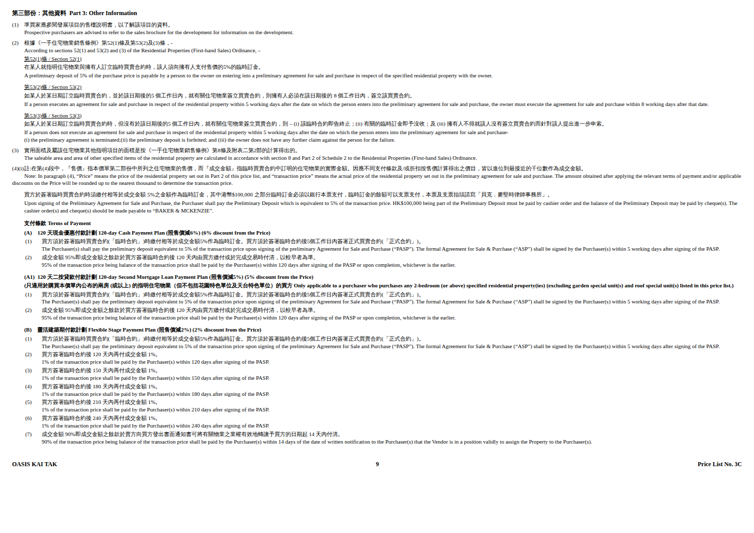第三部份：其他資料 Part 3: Other Information
(1) 準買家應參閱發展項目的售樓說明書，以了解該項目的資料。
Prospective purchasers are advised to refer to the sales brochure for the development for information on the development.
(2) 根據《一手住宅物業銷售條例》第52(1)條及第53(2)及(3)條，-
According to sections 52(1) and 53(2) and (3) of the Residential Properties (First-hand Sales) Ordinance, –
第52(1)條 / Section 52(1)
在某人就指明住宅物業與擁有人訂立臨時買賣合約時，該人須向擁有人支付售價的5%的臨時訂金。
A preliminary deposit of 5% of the purchase price is payable by a person to the owner on entering into a preliminary agreement for sale and purchase in respect of the specified residential property with the owner.
第53(2)條 / Section 53(2)
如某人於某日期訂立臨時買賣合約，並於該日期後的5 個工作日內，就有關住宅物業簽立買賣合約，則擁有人必須在該日期後的 8 個工作日內，簽立該買賣合約。
If a person executes an agreement for sale and purchase in respect of the residential property within 5 working days after the date on which the person enters into the preliminary agreement for sale and purchase, the owner must execute the agreement for sale and purchase within 8 working days after that date.
第53(3)條 / Section 53(3)
如某人於某日期訂立臨時買賣合約時，但沒有於該日期後的5 個工作日內，就有關住宅物業簽立買賣合約，則 – (i) 該臨時合約即告終止；(ii) 有關的臨時訂金即予沒收；及 (iii) 擁有人不得就該人沒有簽立買賣合約而針對該人提出進一步申索。
If a person does not execute an agreement for sale and purchase in respect of the residential property within 5 working days after the date on which the person enters into the preliminary agreement for sale and purchase-
(i) the preliminary agreement is terminated;(ii) the preliminary deposit is forfeited; and (iii) the owner does not have any further claim against the person for the failure.
(3) 實用面積及屬該住宅物業其他指明項目的面積是按《一手住宅物業銷售條例》第8條及附表二第2部的計算得出的。
The saleable area and area of other specified items of the residential property are calculated in accordance with section 8 and Part 2 of Schedule 2 to the Residential Properties (First-hand Sales) Ordinance.
(4)(i) 註:在第(4)段中，『售價』指本價單第二部份中所列之住宅物業的售價，而『成交金額』指臨時買賣合約中訂明的住宅物業的實際金額。因應不同支付條款及/或折扣按售價計算得出之價目，皆以進位到最接近的千位數作為成交金額。
Note: In paragraph (4), “Price” means the price of the residential property set out in Part 2 of this price list, and “transaction price” means the actual price of the residential property set out in the preliminary agreement for sale and purchase. The amount obtained after applying the relevant terms of payment and/or applicable discounts on the Price will be rounded up to the nearest thousand to determine the transaction price.
買方於簽署臨時買賣合約時須繳付相等於成交金額 5%之金額作為臨時訂金，其中港幣$100,000 之部分臨時訂金必須以銀行本票支付，臨時訂金的餘額可以支票支付，本票及支票抬頭請寫「貝克．麥堅時律師事務所」。
Upon signing of the Preliminary Agreement for Sale and Purchase, the Purchaser shall pay the Preliminary Deposit which is equivalent to 5% of the transaction price. HK$100,000 being part of the Preliminary Deposit must be paid by cashier order and the balance of the Preliminary Deposit may be paid by cheque(s). The cashier order(s) and cheque(s) should be made payable to “BAKER & MCKENZIE”.
支付條款 Terms of Payment
(A) 120 天現金優惠付款計劃 120-day Cash Payment Plan (照售價減6%) (6% discount from the Price)
| (1) | 買方須於簽署臨時買賣合約(「臨時合約」)時繳付相等於成交金額5%作為臨時訂金。買方須於簽署臨時合約後5個工作日內簽署正式買賣合約(「正式合約」)。 The Purchaser(s) shall pay the preliminary deposit equivalent to 5% of the transaction price upon signing of the preliminary Agreement for Sale and Purchase (“PASP”). The formal Agreement for Sale & Purchase (“ASP”) shall be signed by the Purchaser(s) within 5 working days after signing of the PASP. |
| (2) | 成交金額 95%即成交金額之餘款於買方簽署臨時合約後 120 天內由買方繳付或於完成交易時付清，以較早者為準。 95% of the transaction price being balance of the transaction price shall be paid by the Purchaser(s) within 120 days after signing of the PASP or upon completion, whichever is the earlier. |
(A1) 120 天二按貸款付款計劃 120-day Second Mortgage Loan Payment Plan (照售價減5%) (5% discount from the Price)
(只適用於購買本價單內公布的兩房 (或以上) 的指明住宅物業（但不包括花園特色單位及天台特色單位）的買方 Only applicable to a purchaser who purchases any 2-bedroom (or above) specified residential property(ies) (excluding garden special unit(s) and roof special unit(s) listed in this price list.)
| (1) | 買方須於簽署臨時買賣合約(「臨時合約」)時繳付相等於成交金額5%作為臨時訂金。買方須於簽署臨時合約後5個工作日內簽署正式買賣合約(「正式合約」)。 The Purchaser(s) shall pay the preliminary deposit equivalent to 5% of the transaction price upon signing of the preliminary Agreement for Sale and Purchase (“PASP”). The formal Agreement for Sale & Purchase (“ASP”) shall be signed by the Purchaser(s) within 5 working days after signing of the PASP. |
| (2) | 成交金額 95%即成交金額之餘款於買方簽署臨時合約後 120 天內由買方繳付或於完成交易時付清，以較早者為準。 95% of the transaction price being balance of the transaction price shall be paid by the Purchaser(s) within 120 days after signing of the PASP or upon completion, whichever is the earlier. |
(B) 靈活建築期付款計劃 Flexible Stage Payment Plan (照售價減2%) (2% discount from the Price)
| (1) | 買方須於簽署臨時買賣合約(「臨時合約」)時繳付相等於成交金額5%作為臨時訂金。買方須於簽署臨時合約後5個工作日內簽署正式買賣合約(「正式合約」)。 The Purchaser(s) shall pay the preliminary deposit equivalent to 5% of the transaction price upon signing of the preliminary Agreement for Sale and Purchase (“PASP”). The formal Agreement for Sale & Purchase (“ASP”) shall be signed by the Purchaser(s) within 5 working days after signing of the PASP. |
| (2) | 買方簽署臨時合約後 120 天內再付成交金額 1%。 1% of the transaction price shall be paid by the Purchaser(s) within 120 days after signing of the PASP. |
| (3) | 買方簽署臨時合約後 150 天內再付成交金額 1%。 1% of the transaction price shall be paid by the Purchaser(s) within 150 days after signing of the PASP. |
| (4) | 買方簽署臨時合約後 180 天內再付成交金額 1%。 1% of the transaction price shall be paid by the Purchaser(s) within 180 days after signing of the PASP. |
| (5) | 買方簽署臨時合約後 210 天內再付成交金額 1%。 1% of the transaction price shall be paid by the Purchaser(s) within 210 days after signing of the PASP. |
| (6) | 買方簽署臨時合約後 240 天內再付成交金額 1%。 1% of the transaction price shall be paid by the Purchaser(s) within 240 days after signing of the PASP. |
| (7) | 成交金額 90%即成交金額之餘款於賣方向買方發出書面通知書可將有關物業之業權有效地轉讓予買方的日期起 14 天內付清。 90% of the transaction price being balance of the transaction price shall be paid by the Purchaser(s) within 14 days of the date of written notification to the Purchaser(s) that the Vendor is in a position validly to assign the Property to the Purchaser(s). |
OASIS KAI TAK
9
Price List No. 3C